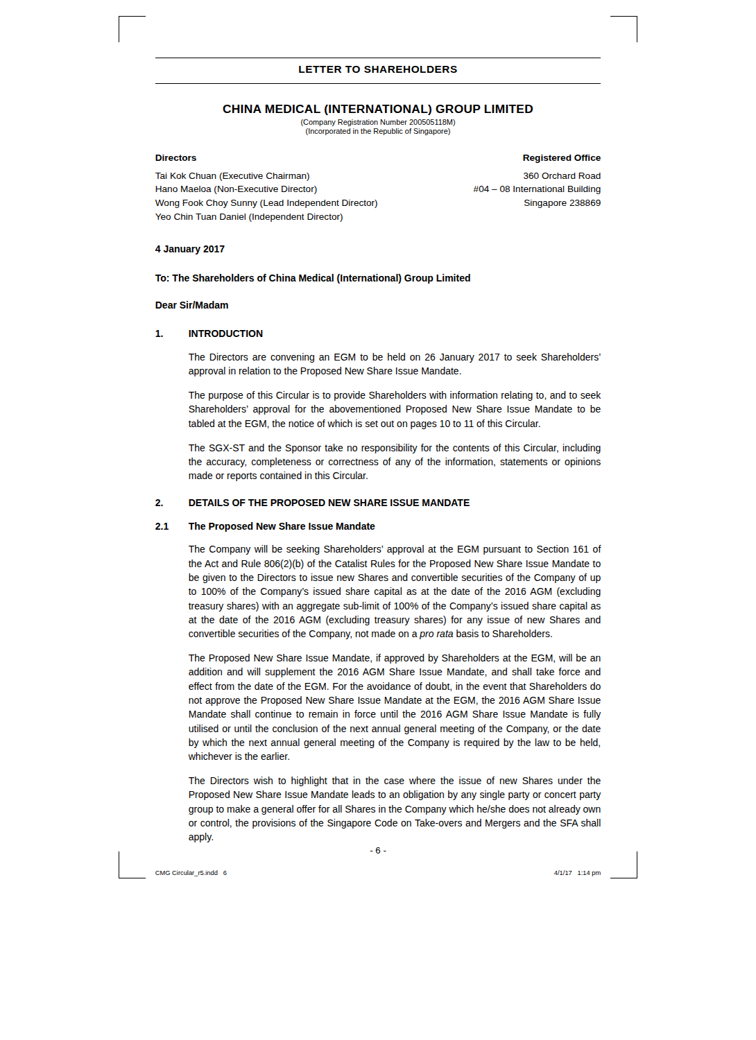LETTER TO SHAREHOLDERS
CHINA MEDICAL (INTERNATIONAL) GROUP LIMITED
(Company Registration Number 200505118M)
(Incorporated in the Republic of Singapore)
| Directors Tai Kok Chuan (Executive Chairman) Hano Maeloa (Non-Executive Director) Wong Fook Choy Sunny (Lead Independent Director) Yeo Chin Tuan Daniel (Independent Director) | Registered Office 360 Orchard Road #04 – 08 International Building Singapore 238869 |
4 January 2017
To: The Shareholders of China Medical (International) Group Limited
Dear Sir/Madam
1. INTRODUCTION
The Directors are convening an EGM to be held on 26 January 2017 to seek Shareholders’ approval in relation to the Proposed New Share Issue Mandate.
The purpose of this Circular is to provide Shareholders with information relating to, and to seek Shareholders’ approval for the abovementioned Proposed New Share Issue Mandate to be tabled at the EGM, the notice of which is set out on pages 10 to 11 of this Circular.
The SGX-ST and the Sponsor take no responsibility for the contents of this Circular, including the accuracy, completeness or correctness of any of the information, statements or opinions made or reports contained in this Circular.
2. DETAILS OF THE PROPOSED NEW SHARE ISSUE MANDATE
2.1 The Proposed New Share Issue Mandate
The Company will be seeking Shareholders’ approval at the EGM pursuant to Section 161 of the Act and Rule 806(2)(b) of the Catalist Rules for the Proposed New Share Issue Mandate to be given to the Directors to issue new Shares and convertible securities of the Company of up to 100% of the Company’s issued share capital as at the date of the 2016 AGM (excluding treasury shares) with an aggregate sub-limit of 100% of the Company’s issued share capital as at the date of the 2016 AGM (excluding treasury shares) for any issue of new Shares and convertible securities of the Company, not made on a pro rata basis to Shareholders.
The Proposed New Share Issue Mandate, if approved by Shareholders at the EGM, will be an addition and will supplement the 2016 AGM Share Issue Mandate, and shall take force and effect from the date of the EGM. For the avoidance of doubt, in the event that Shareholders do not approve the Proposed New Share Issue Mandate at the EGM, the 2016 AGM Share Issue Mandate shall continue to remain in force until the 2016 AGM Share Issue Mandate is fully utilised or until the conclusion of the next annual general meeting of the Company, or the date by which the next annual general meeting of the Company is required by the law to be held, whichever is the earlier.
The Directors wish to highlight that in the case where the issue of new Shares under the Proposed New Share Issue Mandate leads to an obligation by any single party or concert party group to make a general offer for all Shares in the Company which he/she does not already own or control, the provisions of the Singapore Code on Take-overs and Mergers and the SFA shall apply.
- 6 -
CMG Circular_r5.indd 6 4/1/17 1:14 pm